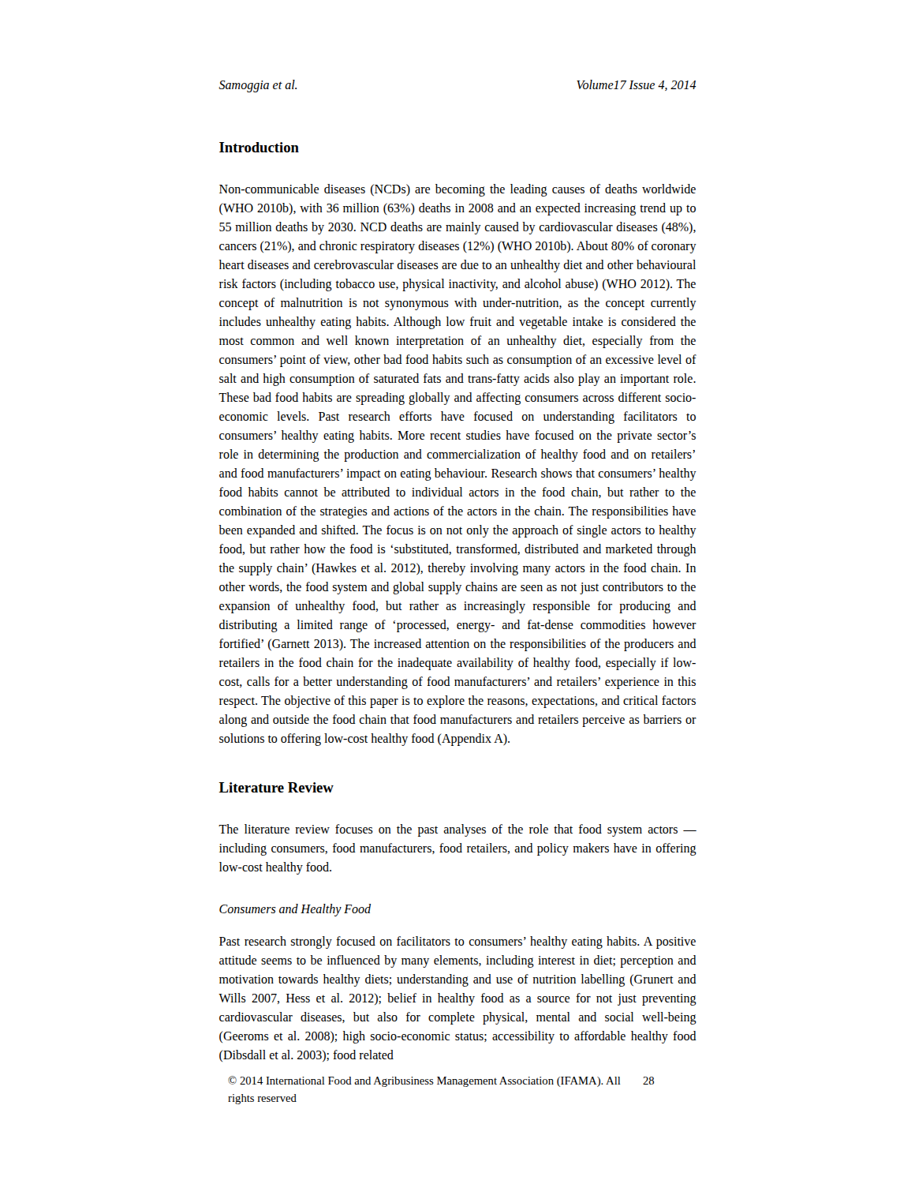Samoggia et al. Volume17 Issue 4, 2014
Introduction
Non-communicable diseases (NCDs) are becoming the leading causes of deaths worldwide (WHO 2010b), with 36 million (63%) deaths in 2008 and an expected increasing trend up to 55 million deaths by 2030. NCD deaths are mainly caused by cardiovascular diseases (48%), cancers (21%), and chronic respiratory diseases (12%) (WHO 2010b). About 80% of coronary heart diseases and cerebrovascular diseases are due to an unhealthy diet and other behavioural risk factors (including tobacco use, physical inactivity, and alcohol abuse) (WHO 2012). The concept of malnutrition is not synonymous with under-nutrition, as the concept currently includes unhealthy eating habits. Although low fruit and vegetable intake is considered the most common and well known interpretation of an unhealthy diet, especially from the consumers’ point of view, other bad food habits such as consumption of an excessive level of salt and high consumption of saturated fats and trans-fatty acids also play an important role. These bad food habits are spreading globally and affecting consumers across different socio-economic levels. Past research efforts have focused on understanding facilitators to consumers’ healthy eating habits. More recent studies have focused on the private sector’s role in determining the production and commercialization of healthy food and on retailers’ and food manufacturers’ impact on eating behaviour. Research shows that consumers’ healthy food habits cannot be attributed to individual actors in the food chain, but rather to the combination of the strategies and actions of the actors in the chain. The responsibilities have been expanded and shifted. The focus is on not only the approach of single actors to healthy food, but rather how the food is ‘substituted, transformed, distributed and marketed through the supply chain’ (Hawkes et al. 2012), thereby involving many actors in the food chain. In other words, the food system and global supply chains are seen as not just contributors to the expansion of unhealthy food, but rather as increasingly responsible for producing and distributing a limited range of ‘processed, energy- and fat-dense commodities however fortified’ (Garnett 2013). The increased attention on the responsibilities of the producers and retailers in the food chain for the inadequate availability of healthy food, especially if low-cost, calls for a better understanding of food manufacturers’ and retailers’ experience in this respect. The objective of this paper is to explore the reasons, expectations, and critical factors along and outside the food chain that food manufacturers and retailers perceive as barriers or solutions to offering low-cost healthy food (Appendix A).
Literature Review
The literature review focuses on the past analyses of the role that food system actors —including consumers, food manufacturers, food retailers, and policy makers have in offering low-cost healthy food.
Consumers and Healthy Food
Past research strongly focused on facilitators to consumers’ healthy eating habits. A positive attitude seems to be influenced by many elements, including interest in diet; perception and motivation towards healthy diets; understanding and use of nutrition labelling (Grunert and Wills 2007, Hess et al. 2012); belief in healthy food as a source for not just preventing cardiovascular diseases, but also for complete physical, mental and social well-being (Geeroms et al. 2008); high socio-economic status; accessibility to affordable healthy food (Dibsdall et al. 2003); food related
© 2014 International Food and Agribusiness Management Association (IFAMA). All rights reserved 28